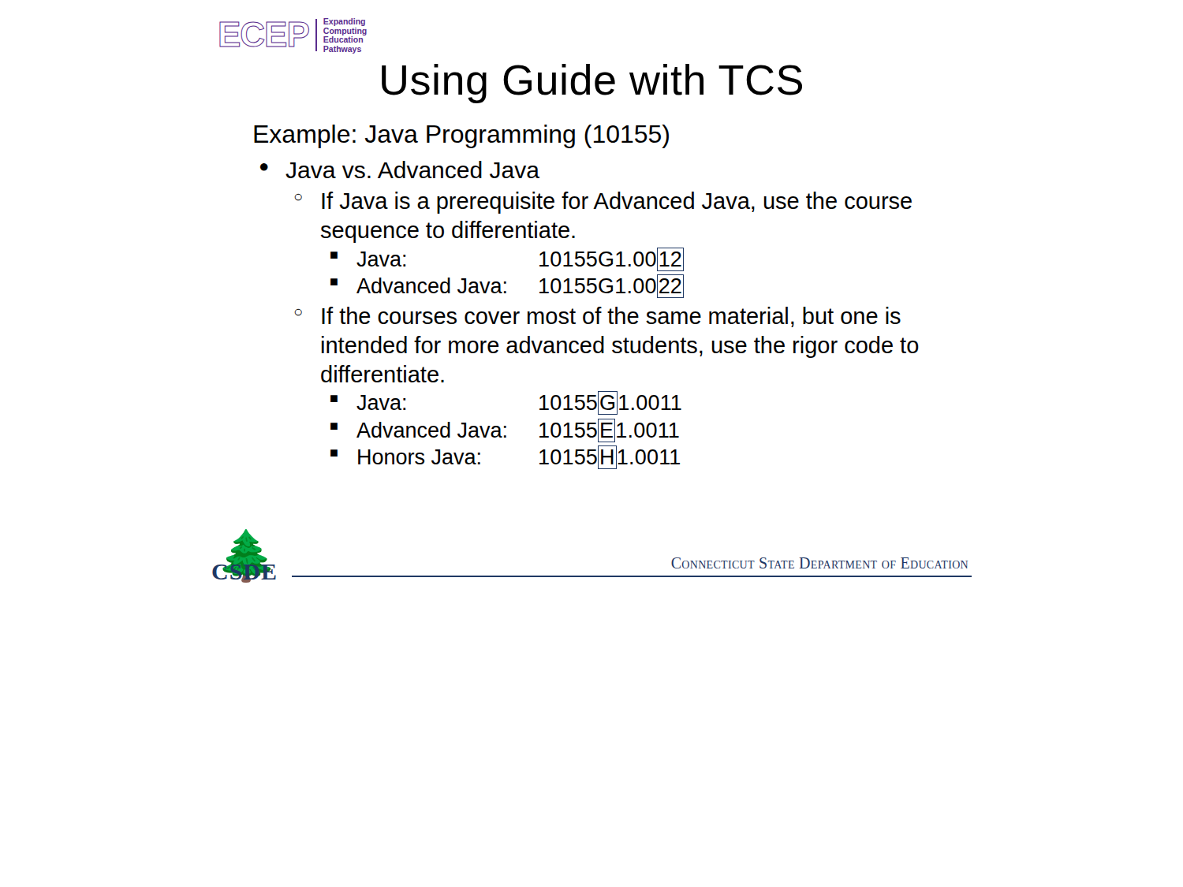ECEP Expanding Computing Education Pathways
Using Guide with TCS
Example: Java Programming (10155)
Java vs. Advanced Java
If Java is a prerequisite for Advanced Java, use the course sequence to differentiate.
Java: 10155G1.0012
Advanced Java: 10155G1.0022
If the courses cover most of the same material, but one is intended for more advanced students, use the rigor code to differentiate.
Java: 10155G1.0011
Advanced Java: 10155E1.0011
Honors Java: 10155H1.0011
🌲 CSDE
Connecticut State Department of Education